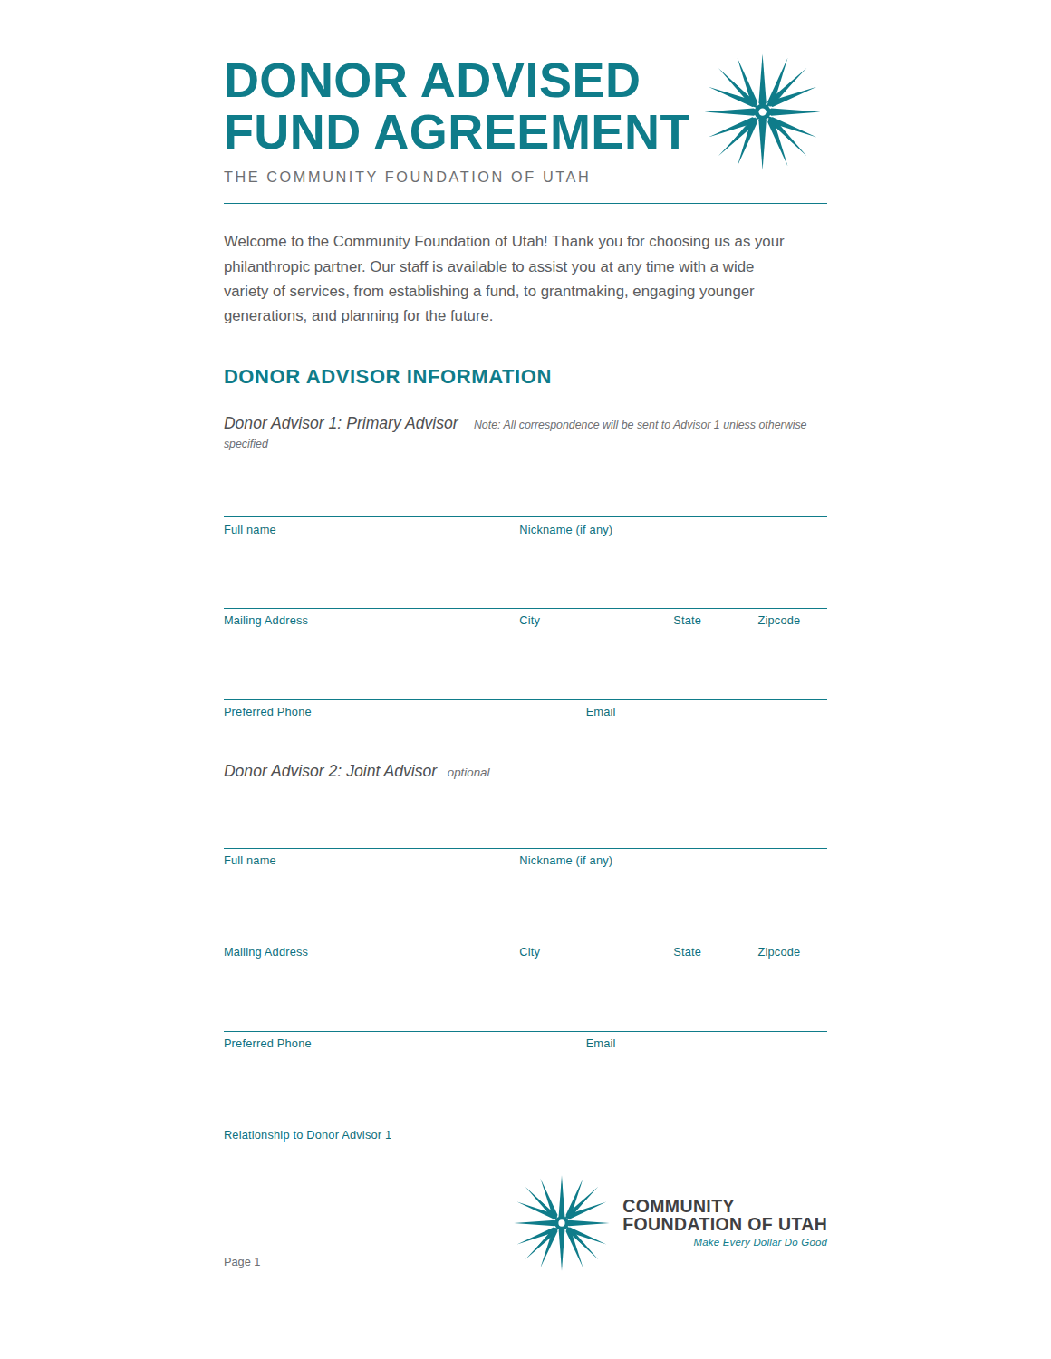Donor Advised Fund Agreement
The Community Foundation of Utah
Welcome to the Community Foundation of Utah! Thank you for choosing us as your philanthropic partner. Our staff is available to assist you at any time with a wide variety of services, from establishing a fund, to grantmaking, engaging younger generations, and planning for the future.
Donor Advisor Information
Donor Advisor 1: Primary Advisor
Note: All correspondence will be sent to Advisor 1 unless otherwise specified
Full name
Nickname (if any)
Mailing Address
City
State
Zipcode
Preferred Phone
Email
Donor Advisor 2: Joint Advisor
optional
Full name
Nickname (if any)
Mailing Address
City
State
Zipcode
Preferred Phone
Email
Relationship to Donor Advisor 1
Page 1
Community Foundation of Utah Make Every Dollar Do Good